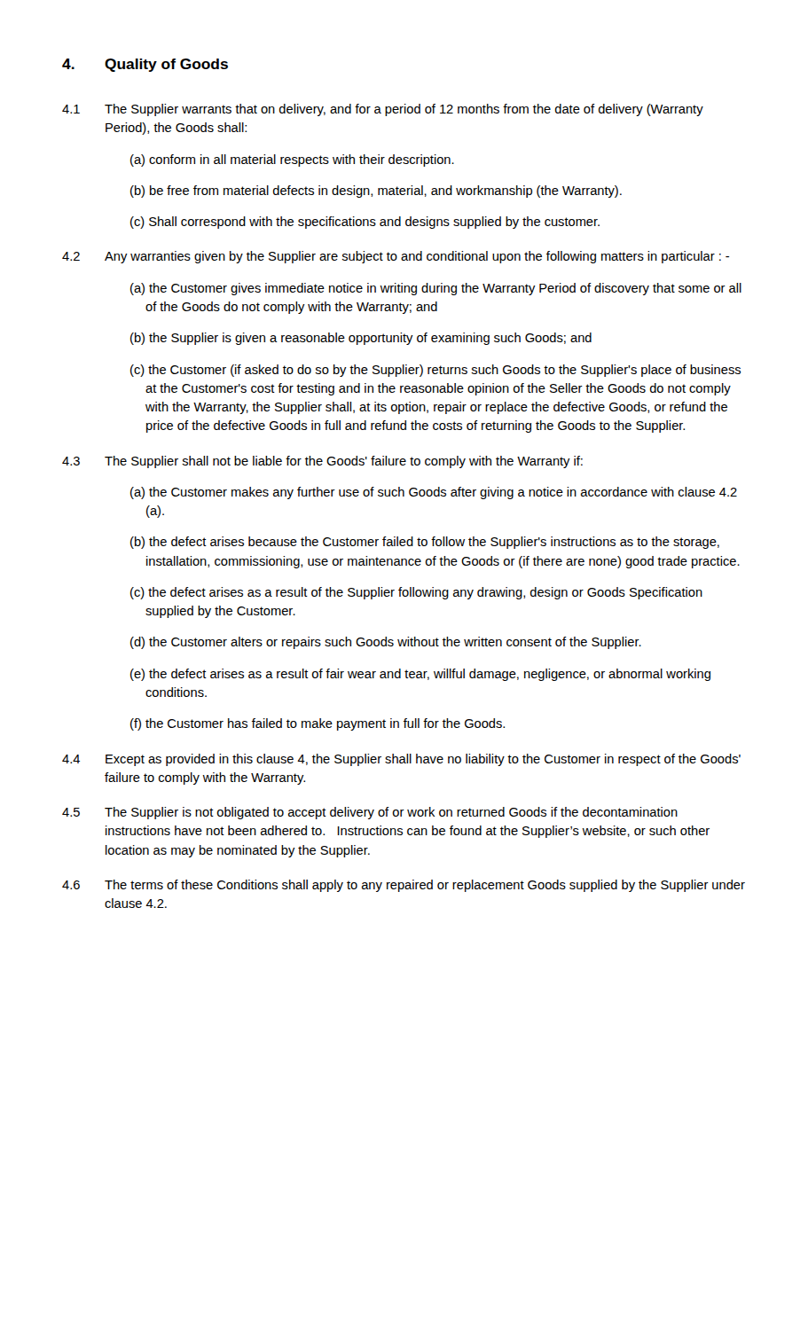4. Quality of Goods
4.1
The Supplier warrants that on delivery, and for a period of 12 months from the date of delivery (Warranty Period), the Goods shall:
(a) conform in all material respects with their description.
(b) be free from material defects in design, material, and workmanship (the Warranty).
(c) Shall correspond with the specifications and designs supplied by the customer.
4.2
Any warranties given by the Supplier are subject to and conditional upon the following matters in particular : -
(a) the Customer gives immediate notice in writing during the Warranty Period of discovery that some or all of the Goods do not comply with the Warranty; and
(b) the Supplier is given a reasonable opportunity of examining such Goods; and
(c) the Customer (if asked to do so by the Supplier) returns such Goods to the Supplier's place of business at the Customer's cost for testing and in the reasonable opinion of the Seller the Goods do not comply with the Warranty, the Supplier shall, at its option, repair or replace the defective Goods, or refund the price of the defective Goods in full and refund the costs of returning the Goods to the Supplier.
4.3
The Supplier shall not be liable for the Goods' failure to comply with the Warranty if:
(a) the Customer makes any further use of such Goods after giving a notice in accordance with clause 4.2 (a).
(b) the defect arises because the Customer failed to follow the Supplier's instructions as to the storage, installation, commissioning, use or maintenance of the Goods or (if there are none) good trade practice.
(c) the defect arises as a result of the Supplier following any drawing, design or Goods Specification supplied by the Customer.
(d) the Customer alters or repairs such Goods without the written consent of the Supplier.
(e) the defect arises as a result of fair wear and tear, willful damage, negligence, or abnormal working conditions.
(f) the Customer has failed to make payment in full for the Goods.
4.4
Except as provided in this clause 4, the Supplier shall have no liability to the Customer in respect of the Goods' failure to comply with the Warranty.
4.5
The Supplier is not obligated to accept delivery of or work on returned Goods if the decontamination instructions have not been adhered to. Instructions can be found at the Supplier’s website, or such other location as may be nominated by the Supplier.
4.6
The terms of these Conditions shall apply to any repaired or replacement Goods supplied by the Supplier under clause 4.2.